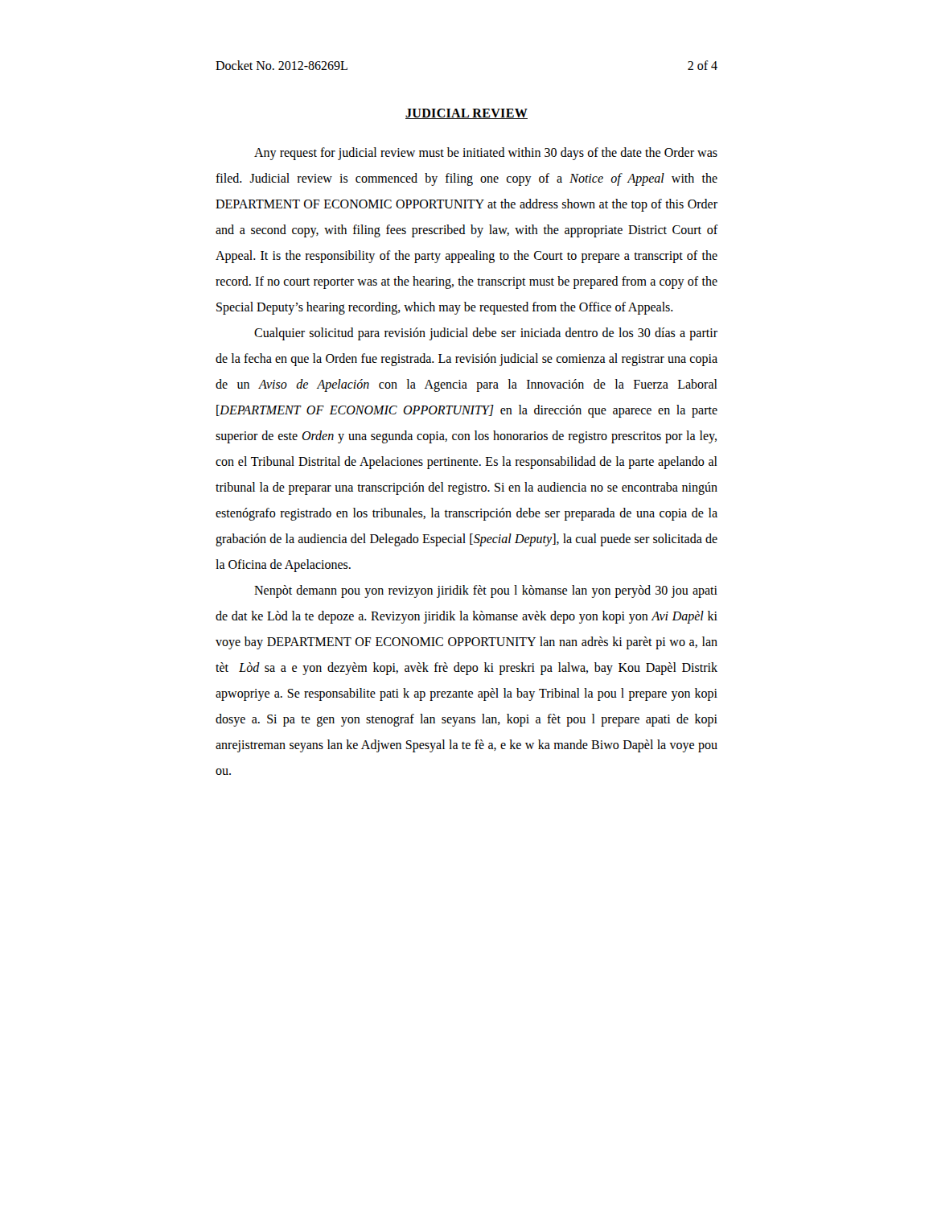Docket No. 2012-86269L 2 of 4
Judicial Review
Any request for judicial review must be initiated within 30 days of the date the Order was filed. Judicial review is commenced by filing one copy of a Notice of Appeal with the DEPARTMENT OF ECONOMIC OPPORTUNITY at the address shown at the top of this Order and a second copy, with filing fees prescribed by law, with the appropriate District Court of Appeal. It is the responsibility of the party appealing to the Court to prepare a transcript of the record. If no court reporter was at the hearing, the transcript must be prepared from a copy of the Special Deputy’s hearing recording, which may be requested from the Office of Appeals.
Cualquier solicitud para revisión judicial debe ser iniciada dentro de los 30 días a partir de la fecha en que la Orden fue registrada. La revisión judicial se comienza al registrar una copia de un Aviso de Apelación con la Agencia para la Innovación de la Fuerza Laboral [DEPARTMENT OF ECONOMIC OPPORTUNITY] en la dirección que aparece en la parte superior de este Orden y una segunda copia, con los honorarios de registro prescritos por la ley, con el Tribunal Distrital de Apelaciones pertinente. Es la responsabilidad de la parte apelando al tribunal la de preparar una transcripción del registro. Si en la audiencia no se encontraba ningún estenógrafo registrado en los tribunales, la transcripción debe ser preparada de una copia de la grabación de la audiencia del Delegado Especial [Special Deputy], la cual puede ser solicitada de la Oficina de Apelaciones.
Nenpòt demann pou yon revizyon jiridik fèt pou l kòmanse lan yon peryòd 30 jou apati de dat ke Lòd la te depoze a. Revizyon jiridik la kòmanse avèk depo yon kopi yon Avi Dapèl ki voye bay DEPARTMENT OF ECONOMIC OPPORTUNITY lan nan adrès ki parèt pi wo a, lan tèt Lòd sa a e yon dezyèm kopi, avèk frè depo ki preskri pa lalwa, bay Kou Dapèl Distrik apwopriye a. Se responsabilite pati k ap prezante apèl la bay Tribinal la pou l prepare yon kopi dosye a. Si pa te gen yon stenograf lan seyans lan, kopi a fèt pou l prepare apati de kopi anrejistreman seyans lan ke Adjwen Spesyal la te fè a, e ke w ka mande Biwo Dapèl la voye pou ou.